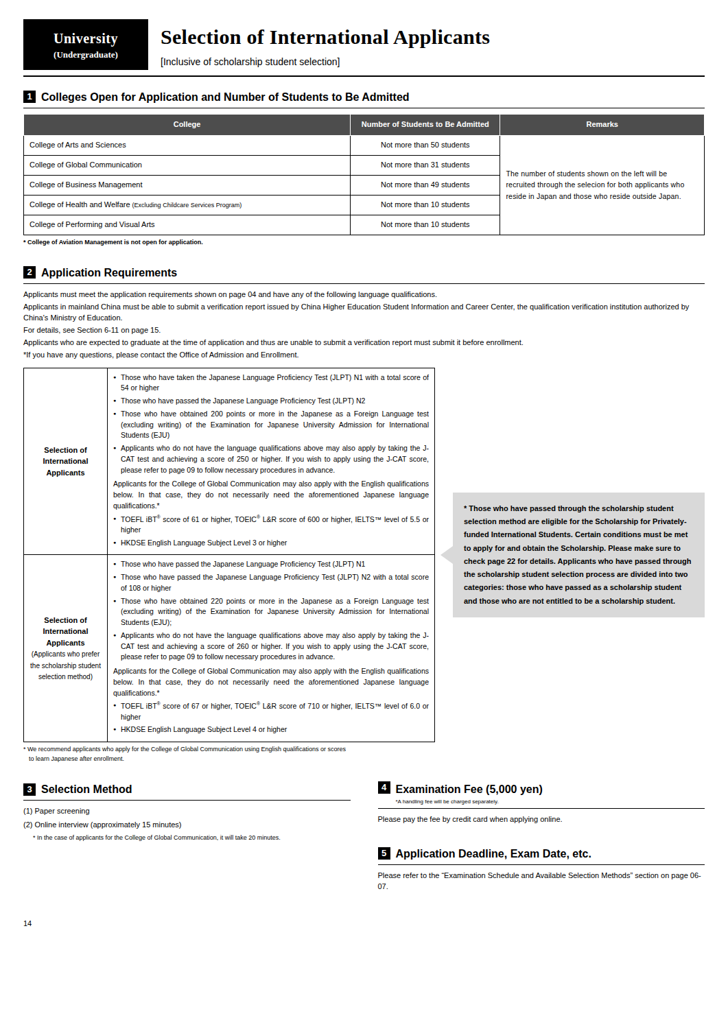University
(Undergraduate)
Selection of International Applicants
[Inclusive of scholarship student selection]
1
Colleges Open for Application and Number of Students to Be Admitted
| College | Number of Students to Be Admitted | Remarks |
| --- | --- | --- |
| College of Arts and Sciences | Not more than 50 students | The number of students shown on the left will be recruited through the selecion for both applicants who reside in Japan and those who reside outside Japan. |
| College of Global Communication | Not more than 31 students |
| College of Business Management | Not more than 49 students |
| College of Health and Welfare (Excluding Childcare Services Program) | Not more than 10 students |
| College of Performing and Visual Arts | Not more than 10 students |
* College of Aviation Management is not open for application.
2
Application Requirements
Applicants must meet the application requirements shown on page 04 and have any of the following language qualifications.
Applicants in mainland China must be able to submit a verification report issued by China Higher Education Student Information and Career Center, the qualification verification institution authorized by China's Ministry of Education.
For details, see Section 6-11 on page 15.
Applicants who are expected to graduate at the time of application and thus are unable to submit a verification report must submit it before enrollment.
*If you have any questions, please contact the Office of Admission and Enrollment.
| Selection of International Applicants | Those who have taken the Japanese Language Proficiency Test (JLPT) N1 with a total score of 54 or higher Those who have passed the Japanese Language Proficiency Test (JLPT) N2 Those who have obtained 200 points or more in the Japanese as a Foreign Language test (excluding writing) of the Examination for Japanese University Admission for International Students (EJU) Applicants who do not have the language qualifications above may also apply by taking the J-CAT test and achieving a score of 250 or higher. If you wish to apply using the J-CAT score, please refer to page 09 to follow necessary procedures in advance. Applicants for the College of Global Communication may also apply with the English qualifications below. In that case, they do not necessarily need the aforementioned Japanese language qualifications.* TOEFL iBT ® score of 61 or higher, TOEIC ® L&R score of 600 or higher, IELTS™ level of 5.5 or higher HKDSE English Language Subject Level 3 or higher |
| Selection of International Applicants (Applicants who prefer the scholarship student selection method) | Those who have passed the Japanese Language Proficiency Test (JLPT) N1 Those who have passed the Japanese Language Proficiency Test (JLPT) N2 with a total score of 108 or higher Those who have obtained 220 points or more in the Japanese as a Foreign Language test (excluding writing) of the Examination for Japanese University Admission for International Students (EJU); Applicants who do not have the language qualifications above may also apply by taking the J-CAT test and achieving a score of 260 or higher. If you wish to apply using the J-CAT score, please refer to page 09 to follow necessary procedures in advance. Applicants for the College of Global Communication may also apply with the English qualifications below. In that case, they do not necessarily need the aforementioned Japanese language qualifications.* TOEFL iBT ® score of 67 or higher, TOEIC ® L&R score of 710 or higher, IELTS™ level of 6.0 or higher HKDSE English Language Subject Level 4 or higher |
* Those who have passed through the scholarship student selection method are eligible for the Scholarship for Privately-funded International Students. Certain conditions must be met to apply for and obtain the Scholarship. Please make sure to check page 22 for details. Applicants who have passed through the scholarship student selection process are divided into two categories: those who have passed as a scholarship student and those who are not entitled to be a scholarship student.
* We recommend applicants who apply for the College of Global Communication using English qualifications or scores to learn Japanese after enrollment.
3
Selection Method
(1) Paper screening
(2) Online interview (approximately 15 minutes)
* In the case of applicants for the College of Global Communication, it will take 20 minutes.
4
Examination Fee (5,000 yen)
*A handling fee will be charged separately.
Please pay the fee by credit card when applying online.
5
Application Deadline, Exam Date, etc.
Please refer to the “Examination Schedule and Available Selection Methods” section on page 06-07.
14